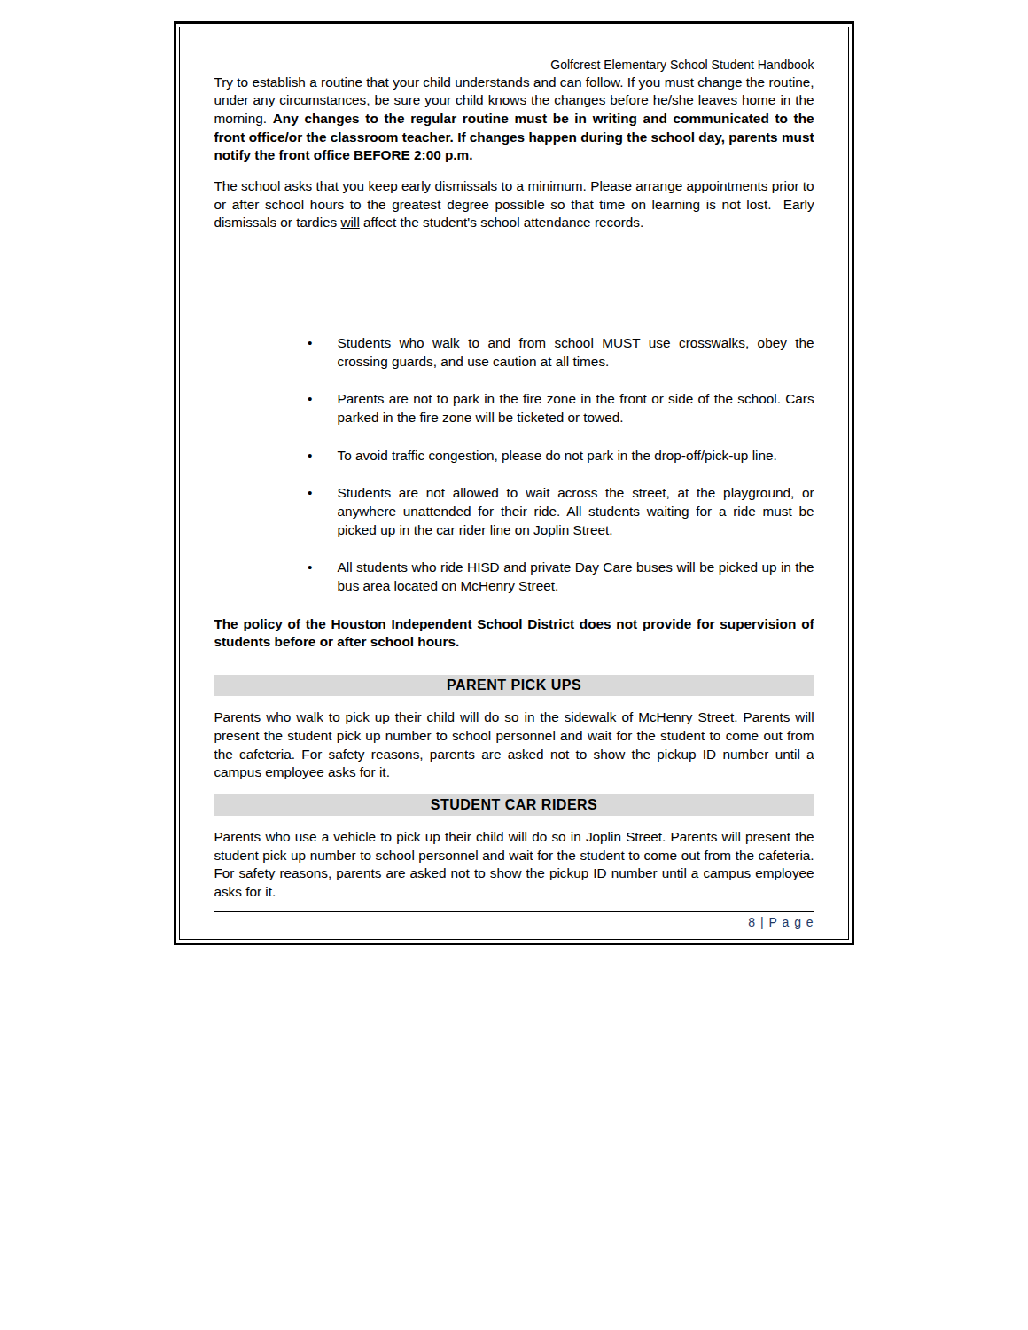Golfcrest Elementary School Student Handbook
Try to establish a routine that your child understands and can follow. If you must change the routine, under any circumstances, be sure your child knows the changes before he/she leaves home in the morning. Any changes to the regular routine must be in writing and communicated to the front office/or the classroom teacher. If changes happen during the school day, parents must notify the front office BEFORE 2:00 p.m.
The school asks that you keep early dismissals to a minimum. Please arrange appointments prior to or after school hours to the greatest degree possible so that time on learning is not lost. Early dismissals or tardies will affect the student's school attendance records.
Students who walk to and from school MUST use crosswalks, obey the crossing guards, and use caution at all times.
Parents are not to park in the fire zone in the front or side of the school. Cars parked in the fire zone will be ticketed or towed.
To avoid traffic congestion, please do not park in the drop-off/pick-up line.
Students are not allowed to wait across the street, at the playground, or anywhere unattended for their ride. All students waiting for a ride must be picked up in the car rider line on Joplin Street.
All students who ride HISD and private Day Care buses will be picked up in the bus area located on McHenry Street.
The policy of the Houston Independent School District does not provide for supervision of students before or after school hours.
PARENT PICK UPS
Parents who walk to pick up their child will do so in the sidewalk of McHenry Street. Parents will present the student pick up number to school personnel and wait for the student to come out from the cafeteria. For safety reasons, parents are asked not to show the pickup ID number until a campus employee asks for it.
STUDENT CAR RIDERS
Parents who use a vehicle to pick up their child will do so in Joplin Street. Parents will present the student pick up number to school personnel and wait for the student to come out from the cafeteria. For safety reasons, parents are asked not to show the pickup ID number until a campus employee asks for it.
8 | P a g e